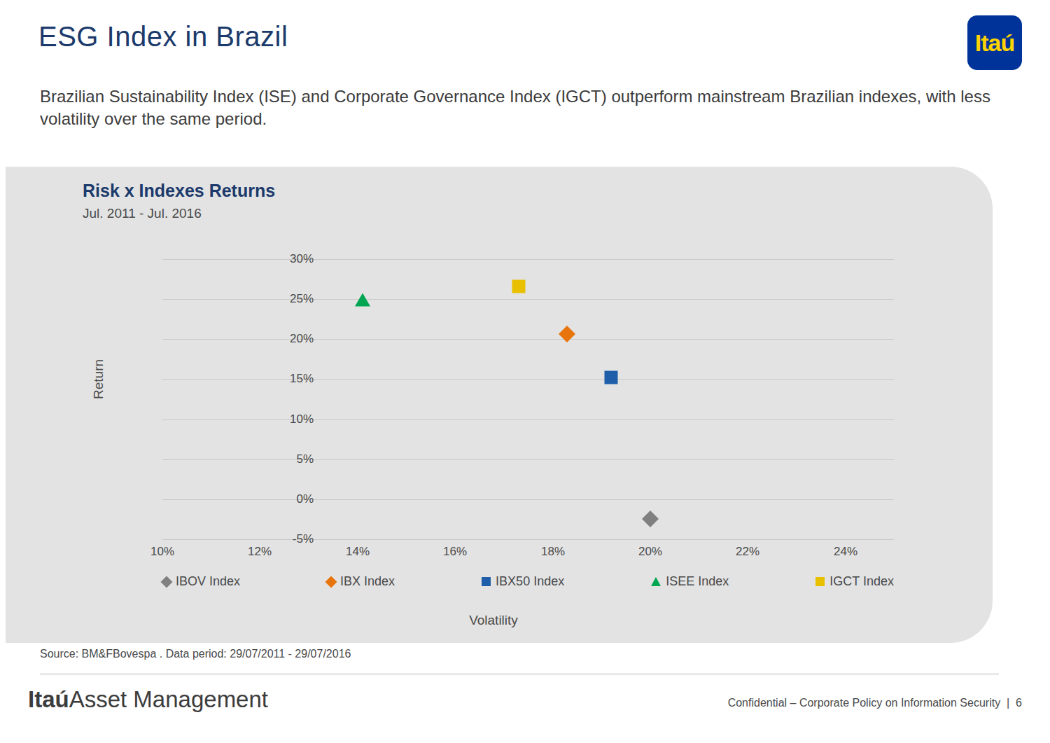ESG Index in Brazil
Itaú
Brazilian Sustainability Index (ISE) and Corporate Governance Index (IGCT) outperform mainstream Brazilian indexes, with less volatility over the same period.
Risk x Indexes Returns
Jul. 2011 - Jul. 2016
Return
IBOV: vol 20.0%, ret -2.5% -> x = (20-10)/15*1045 = 696.7 ; y = (30-(-2.5))/35*400 = 371.4
30%
25%
20%
15%
10%
5%
0%
-5%
10%
12%
14%
16%
18%
20%
22%
24%
IBOV Index
IBX Index
IBX50 Index
ISEE Index
IGCT Index
Volatility
Source: BM&FBovespa . Data period: 29/07/2011 - 29/07/2016
Itaú Asset Management
Confidential – Corporate Policy on Information Security | 6